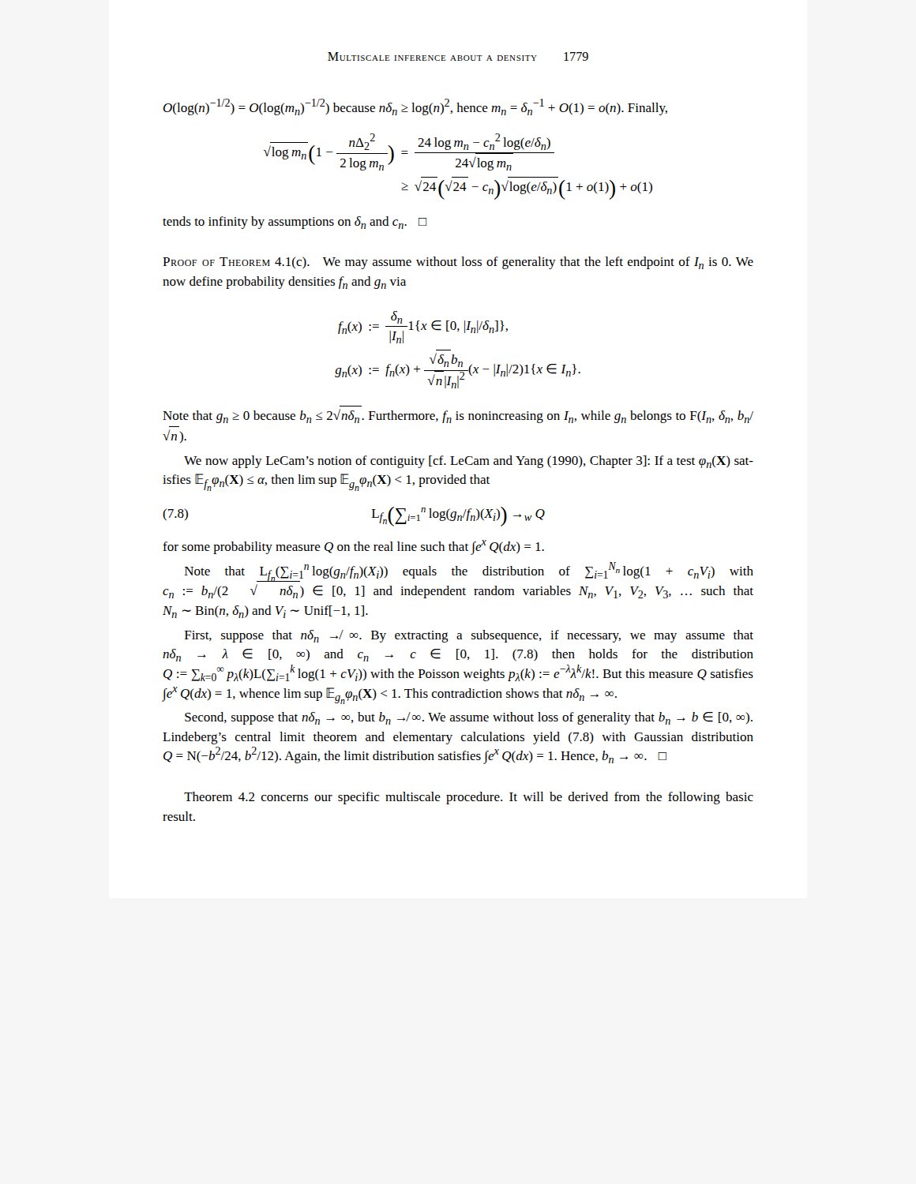Multiscale inference about a density 1779
O(log(n)−1/2) = O(log(mn)−1/2) because nδn ≥ log(n)2, hence mn = δn−1 + O(1) = o(n). Finally,
√log mn(1 − n Δ222 log mn)
=
24 log mn − cn2 log(e/δn) 24√log mn
≥
√24(√24 − cn)√log(e/δn)(1 + o(1)) + o(1)
tends to infinity by assumptions on δn and cn. □
Proof of Theorem 4.1(c). We may assume without loss of generality that the left endpoint of In is 0. We now define probability densities fn and gn via
fn(x)
:=
δn|In|1{x ∈ [0, |In|/δn]},
gn(x)
:=
fn(x) + √δn bn√n|In|2(x − |In|/2)1{x ∈ In}.
Note that gn ≥ 0 because bn ≤ 2√nδn. Furthermore, fn is nonincreasing on In, while gn belongs to F(In, δn, bn/√n).
We now apply LeCam’s notion of contiguity [cf. LeCam and Yang (1990), Chapter 3]: If a test φn(X) satisfies 𝔼fnφn(X) ≤ α, then lim sup 𝔼gnφn(X) < 1, provided that
(7.8) Lfn(∑i=1n log(gn/fn)(Xi)) →w Q
for some probability measure Q on the real line such that ∫ex Q(dx) = 1.
Note that Lfn(∑i=1n log(gn/fn)(Xi)) equals the distribution of ∑i=1Nn log(1 + cnVi) with cn := bn/(2√nδn) ∈ [0, 1] and independent random variables Nn, V1, V2, V3, … such that Nn ∼ Bin(n, δn) and Vi ∼ Unif[−1, 1].
First, suppose that nδn ↛ ∞. By extracting a subsequence, if necessary, we may assume that nδn → λ ∈ [0, ∞) and cn → c ∈ [0, 1]. (7.8) then holds for the distribution Q := ∑k=0∞ pλ(k)L(∑i=1k log(1 + cVi)) with the Poisson weights pλ(k) := e−λλk/k!. But this measure Q satisfies ∫ex Q(dx) = 1, whence lim sup 𝔼gnφn(X) < 1. This contradiction shows that nδn → ∞.
Second, suppose that nδn → ∞, but bn ↛ ∞. We assume without loss of generality that bn → b ∈ [0, ∞). Lindeberg’s central limit theorem and elementary calculations yield (7.8) with Gaussian distribution Q = N(−b2/24, b2/12). Again, the limit distribution satisfies ∫ex Q(dx) = 1. Hence, bn → ∞. □
Theorem 4.2 concerns our specific multiscale procedure. It will be derived from the following basic result.